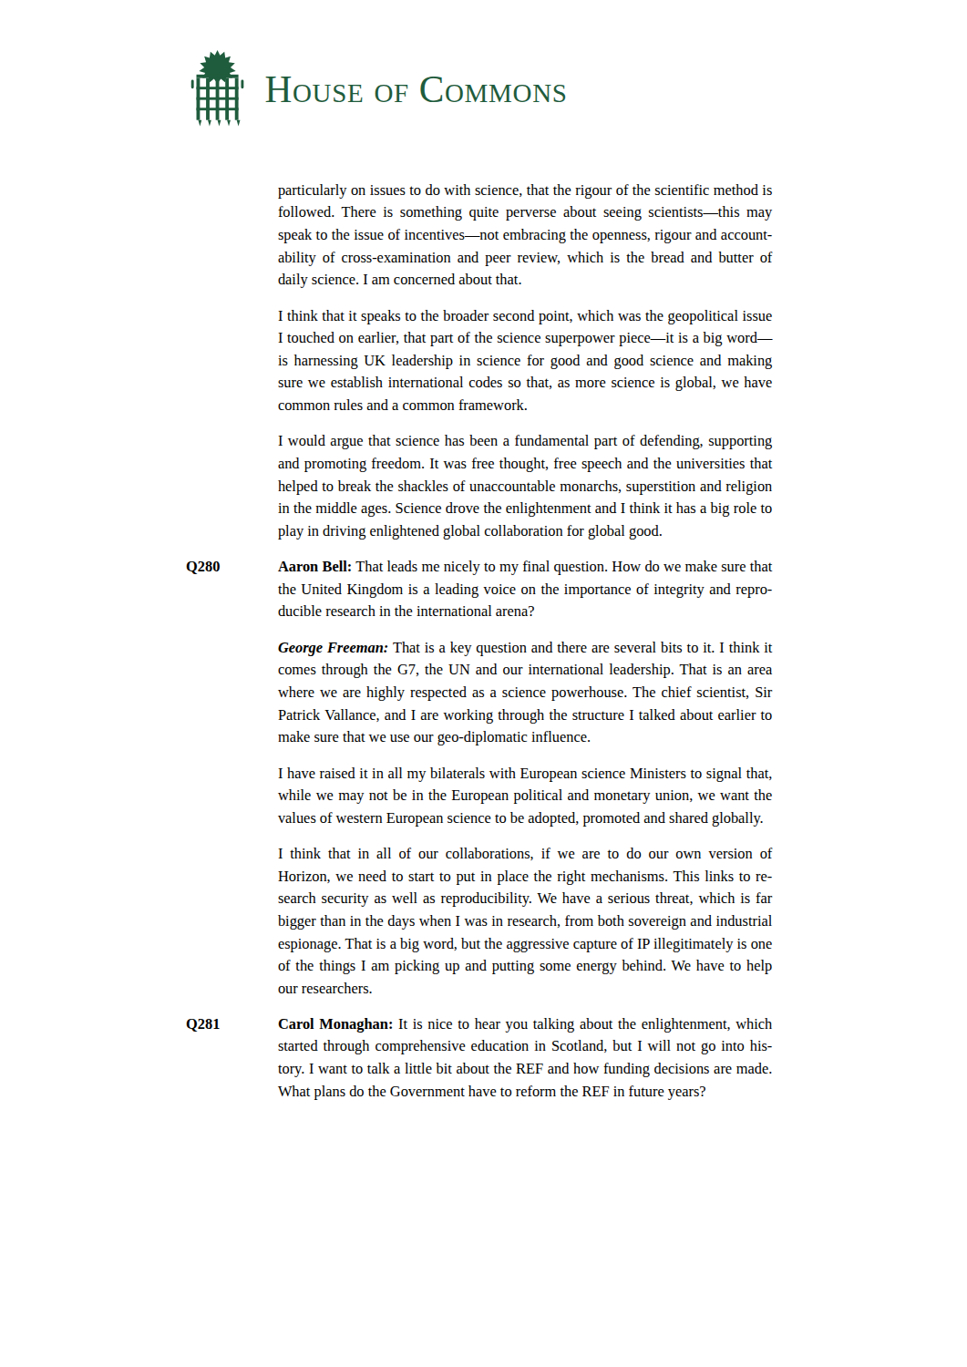House of Commons
particularly on issues to do with science, that the rigour of the scientific method is followed. There is something quite perverse about seeing scientists—this may speak to the issue of incentives—not embracing the openness, rigour and accountability of cross-examination and peer review, which is the bread and butter of daily science. I am concerned about that.
I think that it speaks to the broader second point, which was the geopolitical issue I touched on earlier, that part of the science superpower piece—it is a big word—is harnessing UK leadership in science for good and good science and making sure we establish international codes so that, as more science is global, we have common rules and a common framework.
I would argue that science has been a fundamental part of defending, supporting and promoting freedom. It was free thought, free speech and the universities that helped to break the shackles of unaccountable monarchs, superstition and religion in the middle ages. Science drove the enlightenment and I think it has a big role to play in driving enlightened global collaboration for global good.
Q280
Aaron Bell: That leads me nicely to my final question. How do we make sure that the United Kingdom is a leading voice on the importance of integrity and reproducible research in the international arena?
George Freeman: That is a key question and there are several bits to it. I think it comes through the G7, the UN and our international leadership. That is an area where we are highly respected as a science powerhouse. The chief scientist, Sir Patrick Vallance, and I are working through the structure I talked about earlier to make sure that we use our geo-diplomatic influence.
I have raised it in all my bilaterals with European science Ministers to signal that, while we may not be in the European political and monetary union, we want the values of western European science to be adopted, promoted and shared globally.
I think that in all of our collaborations, if we are to do our own version of Horizon, we need to start to put in place the right mechanisms. This links to research security as well as reproducibility. We have a serious threat, which is far bigger than in the days when I was in research, from both sovereign and industrial espionage. That is a big word, but the aggressive capture of IP illegitimately is one of the things I am picking up and putting some energy behind. We have to help our researchers.
Q281
Carol Monaghan: It is nice to hear you talking about the enlightenment, which started through comprehensive education in Scotland, but I will not go into history. I want to talk a little bit about the REF and how funding decisions are made. What plans do the Government have to reform the REF in future years?